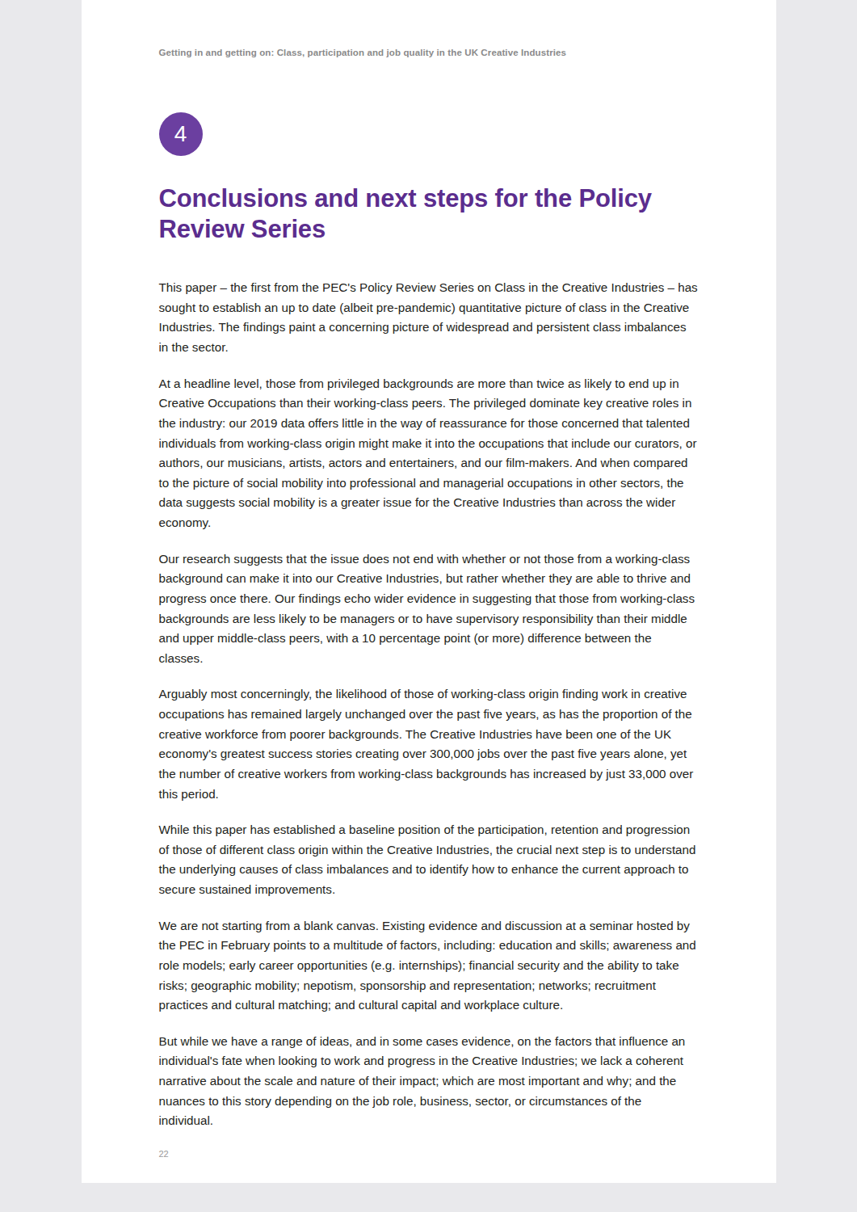Getting in and getting on: Class, participation and job quality in the UK Creative Industries
4
Conclusions and next steps for the Policy Review Series
This paper – the first from the PEC's Policy Review Series on Class in the Creative Industries – has sought to establish an up to date (albeit pre-pandemic) quantitative picture of class in the Creative Industries. The findings paint a concerning picture of widespread and persistent class imbalances in the sector.
At a headline level, those from privileged backgrounds are more than twice as likely to end up in Creative Occupations than their working-class peers. The privileged dominate key creative roles in the industry: our 2019 data offers little in the way of reassurance for those concerned that talented individuals from working-class origin might make it into the occupations that include our curators, or authors, our musicians, artists, actors and entertainers, and our film-makers. And when compared to the picture of social mobility into professional and managerial occupations in other sectors, the data suggests social mobility is a greater issue for the Creative Industries than across the wider economy.
Our research suggests that the issue does not end with whether or not those from a working-class background can make it into our Creative Industries, but rather whether they are able to thrive and progress once there. Our findings echo wider evidence in suggesting that those from working-class backgrounds are less likely to be managers or to have supervisory responsibility than their middle and upper middle-class peers, with a 10 percentage point (or more) difference between the classes.
Arguably most concerningly, the likelihood of those of working-class origin finding work in creative occupations has remained largely unchanged over the past five years, as has the proportion of the creative workforce from poorer backgrounds. The Creative Industries have been one of the UK economy's greatest success stories creating over 300,000 jobs over the past five years alone, yet the number of creative workers from working-class backgrounds has increased by just 33,000 over this period.
While this paper has established a baseline position of the participation, retention and progression of those of different class origin within the Creative Industries, the crucial next step is to understand the underlying causes of class imbalances and to identify how to enhance the current approach to secure sustained improvements.
We are not starting from a blank canvas. Existing evidence and discussion at a seminar hosted by the PEC in February points to a multitude of factors, including: education and skills; awareness and role models; early career opportunities (e.g. internships); financial security and the ability to take risks; geographic mobility; nepotism, sponsorship and representation; networks; recruitment practices and cultural matching; and cultural capital and workplace culture.
But while we have a range of ideas, and in some cases evidence, on the factors that influence an individual's fate when looking to work and progress in the Creative Industries; we lack a coherent narrative about the scale and nature of their impact; which are most important and why; and the nuances to this story depending on the job role, business, sector, or circumstances of the individual.
22